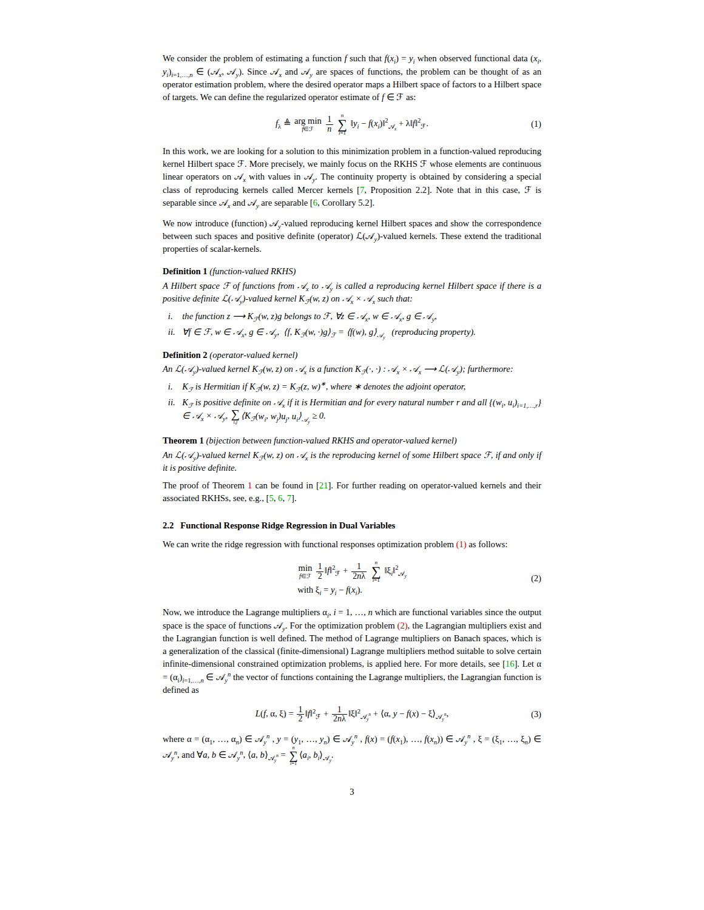We consider the problem of estimating a function f such that f(xi) = yi when observed functional data (xi, yi)i=1,…,n ∈ (𝒜x, 𝒜y). Since 𝒜x and 𝒜y are spaces of functions, the problem can be thought of as an operator estimation problem, where the desired operator maps a Hilbert space of factors to a Hilbert space of targets. We can define the regularized operator estimate of f ∈ ℱ as:
fλ ≜ arg min f∈ℱ 1 n n∑i=1 ‖yi − f(xi)‖2𝒜x + λ‖f‖2ℱ. (1)
In this work, we are looking for a solution to this minimization problem in a function-valued reproducing kernel Hilbert space ℱ. More precisely, we mainly focus on the RKHS ℱ whose elements are continuous linear operators on 𝒜x with values in 𝒜y. The continuity property is obtained by considering a special class of reproducing kernels called Mercer kernels [7, Proposition 2.2]. Note that in this case, ℱ is separable since 𝒜x and 𝒜y are separable [6, Corollary 5.2].
We now introduce (function) 𝒜y-valued reproducing kernel Hilbert spaces and show the correspondence between such spaces and positive definite (operator) ℒ(𝒜y)-valued kernels. These extend the traditional properties of scalar-kernels.
Definition 1 (function-valued RKHS)
A Hilbert space ℱ of functions from 𝒜x to 𝒜y is called a reproducing kernel Hilbert space if there is a positive definite ℒ(𝒜y)-valued kernel Kℱ(w, z) on 𝒜x × 𝒜x such that:
i. the function z ⟶ Kℱ(w, z)g belongs to ℱ, ∀z ∈ 𝒜x, w ∈ 𝒜x, g ∈ 𝒜y,
ii. ∀f ∈ ℱ, w ∈ 𝒜x, g ∈ 𝒜y, ⟨f, Kℱ(w, ·)g⟩ℱ = ⟨f(w), g⟩𝒜y (reproducing property).
Definition 2 (operator-valued kernel)
An ℒ(𝒜y)-valued kernel Kℱ(w, z) on 𝒜x is a function Kℱ(·, ·) : 𝒜x × 𝒜x ⟶ ℒ(𝒜y); furthermore:
i. Kℱ is Hermitian if Kℱ(w, z) = Kℱ(z, w)∗, where ∗ denotes the adjoint operator,
ii. Kℱ is positive definite on 𝒜x if it is Hermitian and for every natural number r and all {(wi, ui)i=1,…,r} ∈ 𝒜x × 𝒜y, ∑i,j⟨Kℱ(wi, wj)uj, ui⟩𝒜y ≥ 0.
Theorem 1 (bijection between function-valued RKHS and operator-valued kernel)
An ℒ(𝒜y)-valued kernel Kℱ(w, z) on 𝒜x is the reproducing kernel of some Hilbert space ℱ, if and only if it is positive definite.
The proof of Theorem 1 can be found in [21]. For further reading on operator-valued kernels and their associated RKHSs, see, e.g., [5, 6, 7].
2.2 Functional Response Ridge Regression in Dual Variables
We can write the ridge regression with functional responses optimization problem (1) as follows:
min f∈ℱ 12‖f‖2ℱ + 12nλ n∑i=1 ‖ξi‖2𝒜y
with ξi = yi − f(xi).
(2)
Now, we introduce the Lagrange multipliers αi, i = 1, …, n which are functional variables since the output space is the space of functions 𝒜y. For the optimization problem (2), the Lagrangian multipliers exist and the Lagrangian function is well defined. The method of Lagrange multipliers on Banach spaces, which is a generalization of the classical (finite-dimensional) Lagrange multipliers method suitable to solve certain infinite-dimensional constrained optimization problems, is applied here. For more details, see [16]. Let α = (αi)i=1,…,n ∈ 𝒜yn the vector of functions containing the Lagrange multipliers, the Lagrangian function is defined as
L(f, α, ξ) = 12‖f‖2ℱ + 12nλ‖ξ‖2𝒜yn + ⟨α, y − f(x) − ξ⟩𝒜yn, (3)
where α = (α1, …, αn) ∈ 𝒜yn , y = (y1, …, yn) ∈ 𝒜yn , f(x) = (f(x1), …, f(xn)) ∈ 𝒜yn , ξ = (ξ1, …, ξn) ∈ 𝒜yn, and ∀a, b ∈ 𝒜yn, ⟨a, b⟩𝒜yn = n∑i=1⟨ai, bi⟩𝒜y.
3